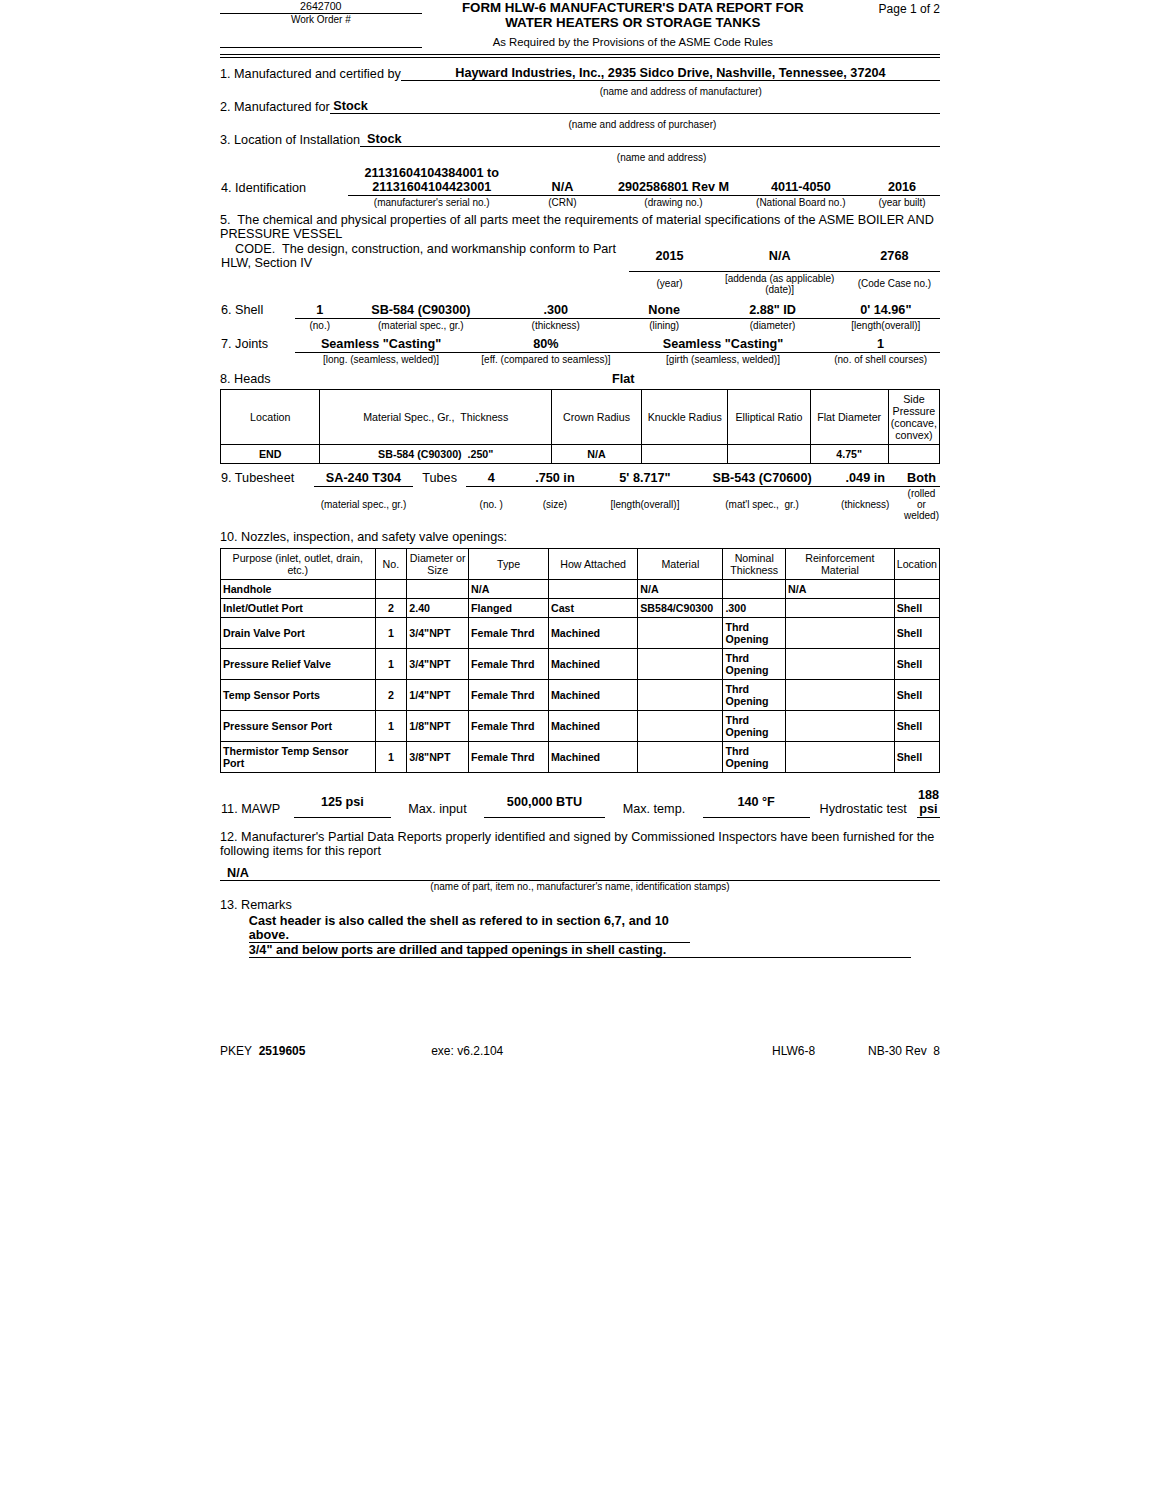2642700
Work Order #
FORM HLW-6 MANUFACTURER'S DATA REPORT FOR
WATER HEATERS OR STORAGE TANKS
As Required by the Provisions of the ASME Code Rules
Page 1 of 2
1. Manufactured and certified by
Hayward Industries, Inc., 2935 Sidco Drive, Nashville, Tennessee, 37204
(name and address of manufacturer)
2. Manufactured for
Stock
(name and address of purchaser)
3. Location of Installation
Stock
(name and address)
| 4. Identification | 21131604104384001 to 21131604104423001 | N/A | 2902586801 Rev M | 4011-4050 | 2016 |
| | (manufacturer's serial no.) | (CRN) | (drawing no.) | (National Board no.) | (year built) |
5. The chemical and physical properties of all parts meet the requirements of material specifications of the ASME BOILER AND PRESSURE VESSEL
| CODE. The design, construction, and workmanship conform to Part HLW, Section IV | 2015 | N/A | 2768 |
| | (year) | [addenda (as applicable) (date)] | (Code Case no.) |
| 6. Shell | 1 | SB-584 (C90300) | .300 | None | 2.88" ID | 0' 14.96" |
| | (no.) | (material spec., gr.) | (thickness) | (lining) | (diameter) | [length(overall)] |
| 7. Joints | Seamless "Casting" | 80% | Seamless "Casting" | 1 |
| | [long. (seamless, welded)] | [eff. (compared to seamless)] | [girth (seamless, welded)] | (no. of shell courses) |
8. Heads
Flat
| Location | Material Spec., Gr., Thickness | Crown Radius | Knuckle Radius | Elliptical Ratio | Flat Diameter | Side Pressure (concave, convex) |
| --- | --- | --- | --- | --- | --- | --- |
| END | SB-584 (C90300) .250" | N/A | | | 4.75" | |
| 9. Tubesheet | SA-240 T304 | Tubes | 4 | .750 in | 5' 8.717" | SB-543 (C70600) | .049 in | Both |
| | (material spec., gr.) | | (no. ) | (size) | [length(overall)] | (mat'l spec., gr.) | (thickness) | (rolled or welded) |
10. Nozzles, inspection, and safety valve openings:
| Purpose (inlet, outlet, drain, etc.) | No. | Diameter or Size | Type | How Attached | Material | Nominal Thickness | Reinforcement Material | Location |
| --- | --- | --- | --- | --- | --- | --- | --- | --- |
| Handhole | | | N/A | | N/A | | N/A | |
| Inlet/Outlet Port | 2 | 2.40 | Flanged | Cast | SB584/C90300 | .300 | | Shell |
| Drain Valve Port | 1 | 3/4"NPT | Female Thrd | Machined | | Thrd Opening | | Shell |
| Pressure Relief Valve | 1 | 3/4"NPT | Female Thrd | Machined | | Thrd Opening | | Shell |
| Temp Sensor Ports | 2 | 1/4"NPT | Female Thrd | Machined | | Thrd Opening | | Shell |
| Pressure Sensor Port | 1 | 1/8"NPT | Female Thrd | Machined | | Thrd Opening | | Shell |
| Thermistor Temp Sensor Port | 1 | 3/8"NPT | Female Thrd | Machined | | Thrd Opening | | Shell |
| 11. MAWP | 125 psi | Max. input | 500,000 BTU | Max. temp. | 140 °F | Hydrostatic test | 188 psi |
12. Manufacturer's Partial Data Reports properly identified and signed by Commissioned Inspectors have been furnished for the following items for this report
N/A
(name of part, item no., manufacturer's name, identification stamps)
13. Remarks
Cast header is also called the shell as refered to in section 6,7, and 10 above.
3/4" and below ports are drilled and tapped openings in shell casting.
PKEY 2519605
exe: v6.2.104
HLW6-8
NB-30 Rev 8